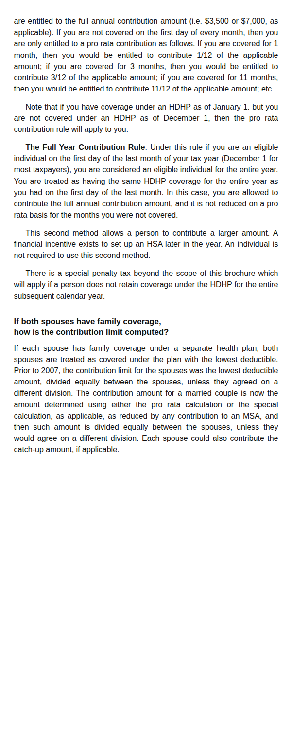are entitled to the full annual contribution amount (i.e. $3,500 or $7,000, as applicable). If you are not covered on the first day of every month, then you are only entitled to a pro rata contribution as follows. If you are covered for 1 month, then you would be entitled to contribute 1/12 of the applicable amount; if you are covered for 3 months, then you would be entitled to contribute 3/12 of the applicable amount; if you are covered for 11 months, then you would be entitled to contribute 11/12 of the applicable amount; etc.
Note that if you have coverage under an HDHP as of January 1, but you are not covered under an HDHP as of December 1, then the pro rata contribution rule will apply to you.
The Full Year Contribution Rule: Under this rule if you are an eligible individual on the first day of the last month of your tax year (December 1 for most taxpayers), you are considered an eligible individual for the entire year. You are treated as having the same HDHP coverage for the entire year as you had on the first day of the last month. In this case, you are allowed to contribute the full annual contribution amount, and it is not reduced on a pro rata basis for the months you were not covered.
This second method allows a person to contribute a larger amount. A financial incentive exists to set up an HSA later in the year. An individual is not required to use this second method.
There is a special penalty tax beyond the scope of this brochure which will apply if a person does not retain coverage under the HDHP for the entire subsequent calendar year.
If both spouses have family coverage,
how is the contribution limit computed?
If each spouse has family coverage under a separate health plan, both spouses are treated as covered under the plan with the lowest deductible. Prior to 2007, the contribution limit for the spouses was the lowest deductible amount, divided equally between the spouses, unless they agreed on a different division. The contribution amount for a married couple is now the amount determined using either the pro rata calculation or the special calculation, as applicable, as reduced by any contribution to an MSA, and then such amount is divided equally between the spouses, unless they would agree on a different division. Each spouse could also contribute the catch-up amount, if applicable.